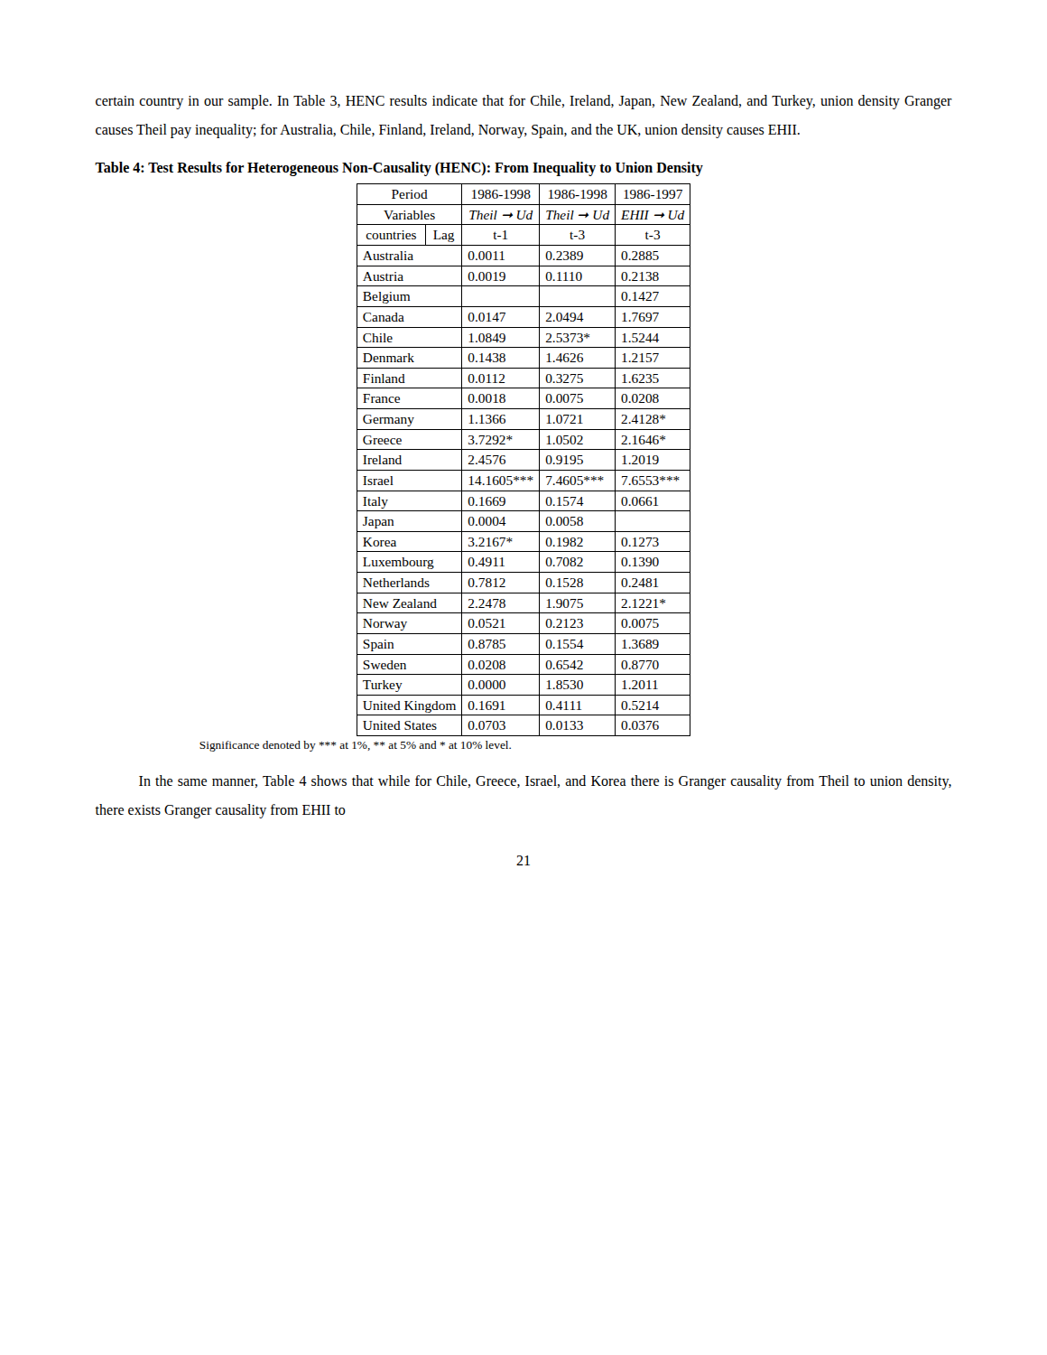certain country in our sample. In Table 3, HENC results indicate that for Chile, Ireland, Japan, New Zealand, and Turkey, union density Granger causes Theil pay inequality; for Australia, Chile, Finland, Ireland, Norway, Spain, and the UK, union density causes EHII.
Table 4: Test Results for Heterogeneous Non-Causality (HENC): From Inequality to Union Density
| Period | 1986-1998 | 1986-1998 | 1986-1997 |
| --- | --- | --- | --- |
| Variables | Theil ➞ Ud | Theil ➞ Ud | EHII ➞ Ud |
| countries | Lag | t-1 | t-3 | t-3 |
| Australia | 0.0011 | 0.2389 | 0.2885 |
| Austria | 0.0019 | 0.1110 | 0.2138 |
| Belgium | | | 0.1427 |
| Canada | 0.0147 | 2.0494 | 1.7697 |
| Chile | 1.0849 | 2.5373* | 1.5244 |
| Denmark | 0.1438 | 1.4626 | 1.2157 |
| Finland | 0.0112 | 0.3275 | 1.6235 |
| France | 0.0018 | 0.0075 | 0.0208 |
| Germany | 1.1366 | 1.0721 | 2.4128* |
| Greece | 3.7292* | 1.0502 | 2.1646* |
| Ireland | 2.4576 | 0.9195 | 1.2019 |
| Israel | 14.1605*** | 7.4605*** | 7.6553*** |
| Italy | 0.1669 | 0.1574 | 0.0661 |
| Japan | 0.0004 | 0.0058 | |
| Korea | 3.2167* | 0.1982 | 0.1273 |
| Luxembourg | 0.4911 | 0.7082 | 0.1390 |
| Netherlands | 0.7812 | 0.1528 | 0.2481 |
| New Zealand | 2.2478 | 1.9075 | 2.1221* |
| Norway | 0.0521 | 0.2123 | 0.0075 |
| Spain | 0.8785 | 0.1554 | 1.3689 |
| Sweden | 0.0208 | 0.6542 | 0.8770 |
| Turkey | 0.0000 | 1.8530 | 1.2011 |
| United Kingdom | 0.1691 | 0.4111 | 0.5214 |
| United States | 0.0703 | 0.0133 | 0.0376 |
Significance denoted by *** at 1%, ** at 5% and * at 10% level.
In the same manner, Table 4 shows that while for Chile, Greece, Israel, and Korea there is Granger causality from Theil to union density, there exists Granger causality from EHII to
21